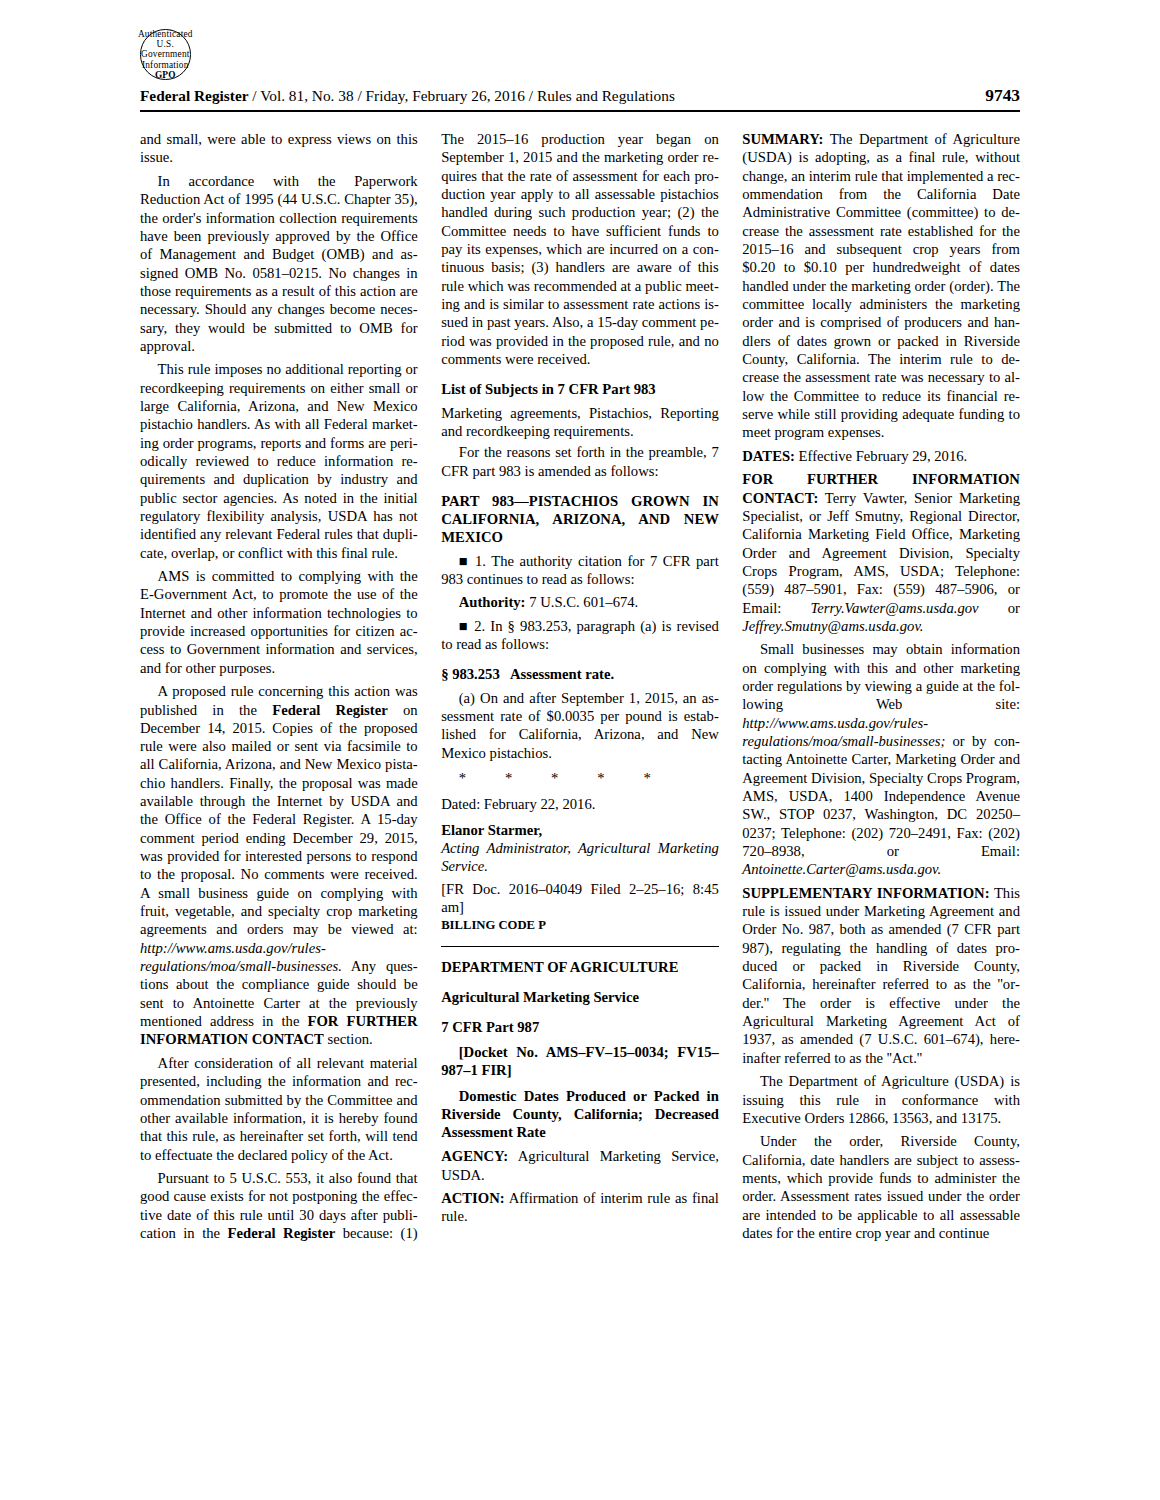Authenticated U.S. Government Information GPO
Federal Register / Vol. 81, No. 38 / Friday, February 26, 2016 / Rules and Regulations
9743
and small, were able to express views on this issue.
In accordance with the Paperwork Reduction Act of 1995 (44 U.S.C. Chapter 35), the order's information collection requirements have been previously approved by the Office of Management and Budget (OMB) and assigned OMB No. 0581–0215. No changes in those requirements as a result of this action are necessary. Should any changes become necessary, they would be submitted to OMB for approval.
This rule imposes no additional reporting or recordkeeping requirements on either small or large California, Arizona, and New Mexico pistachio handlers. As with all Federal marketing order programs, reports and forms are periodically reviewed to reduce information requirements and duplication by industry and public sector agencies. As noted in the initial regulatory flexibility analysis, USDA has not identified any relevant Federal rules that duplicate, overlap, or conflict with this final rule.
AMS is committed to complying with the E-Government Act, to promote the use of the Internet and other information technologies to provide increased opportunities for citizen access to Government information and services, and for other purposes.
A proposed rule concerning this action was published in the Federal Register on December 14, 2015. Copies of the proposed rule were also mailed or sent via facsimile to all California, Arizona, and New Mexico pistachio handlers. Finally, the proposal was made available through the Internet by USDA and the Office of the Federal Register. A 15-day comment period ending December 29, 2015, was provided for interested persons to respond to the proposal. No comments were received. A small business guide on complying with fruit, vegetable, and specialty crop marketing agreements and orders may be viewed at: http://www.ams.usda.gov/rules-regulations/moa/small-businesses. Any questions about the compliance guide should be sent to Antoinette Carter at the previously mentioned address in the For Further Information Contact section.
After consideration of all relevant material presented, including the information and recommendation submitted by the Committee and other available information, it is hereby found that this rule, as hereinafter set forth, will tend to effectuate the declared policy of the Act.
Pursuant to 5 U.S.C. 553, it also found that good cause exists for not postponing the effective date of this rule until 30 days after publication in the Federal Register because: (1) The 2015–16 production year began on September 1, 2015 and the marketing order requires that the rate of assessment for each production year apply to all assessable pistachios handled during such production year; (2) the Committee needs to have sufficient funds to pay its expenses, which are incurred on a continuous basis; (3) handlers are aware of this rule which was recommended at a public meeting and is similar to assessment rate actions issued in past years. Also, a 15-day comment period was provided in the proposed rule, and no comments were received.
List of Subjects in 7 CFR Part 983
Marketing agreements, Pistachios, Reporting and recordkeeping requirements.
For the reasons set forth in the preamble, 7 CFR part 983 is amended as follows:
PART 983—PISTACHIOS GROWN IN CALIFORNIA, ARIZONA, and NEW MEXICO
■ 1. The authority citation for 7 CFR part 983 continues to read as follows:
Authority: 7 U.S.C. 601–674.
■ 2. In § 983.253, paragraph (a) is revised to read as follows:
§ 983.253 Assessment rate.
(a) On and after September 1, 2015, an assessment rate of $0.0035 per pound is established for California, Arizona, and New Mexico pistachios.
* * * * *
Dated: February 22, 2016.
Elanor Starmer,
Acting Administrator, Agricultural Marketing Service.
[FR Doc. 2016–04049 Filed 2–25–16; 8:45 am]
Billing Code P
DEPARTMENT OF AGRICULTURE
Agricultural Marketing Service
7 CFR Part 987
[Docket No. AMS–FV–15–0034; FV15–987–1 FIR]
Domestic Dates Produced or Packed in Riverside County, California; Decreased Assessment Rate
Agency: Agricultural Marketing Service, USDA.
Action: Affirmation of interim rule as final rule.
Summary: The Department of Agriculture (USDA) is adopting, as a final rule, without change, an interim rule that implemented a recommendation from the California Date Administrative Committee (committee) to decrease the assessment rate established for the 2015–16 and subsequent crop years from $0.20 to $0.10 per hundredweight of dates handled under the marketing order (order). The committee locally administers the marketing order and is comprised of producers and handlers of dates grown or packed in Riverside County, California. The interim rule to decrease the assessment rate was necessary to allow the Committee to reduce its financial reserve while still providing adequate funding to meet program expenses.
Dates: Effective February 29, 2016.
For Further Information Contact: Terry Vawter, Senior Marketing Specialist, or Jeff Smutny, Regional Director, California Marketing Field Office, Marketing Order and Agreement Division, Specialty Crops Program, AMS, USDA; Telephone: (559) 487–5901, Fax: (559) 487–5906, or Email: Terry.Vawter@ams.usda.gov or Jeffrey.Smutny@ams.usda.gov.
Small businesses may obtain information on complying with this and other marketing order regulations by viewing a guide at the following Web site: http://www.ams.usda.gov/rules-regulations/moa/small-businesses; or by contacting Antoinette Carter, Marketing Order and Agreement Division, Specialty Crops Program, AMS, USDA, 1400 Independence Avenue SW., STOP 0237, Washington, DC 20250–0237; Telephone: (202) 720–2491, Fax: (202) 720–8938, or Email: Antoinette.Carter@ams.usda.gov.
Supplementary Information: This rule is issued under Marketing Agreement and Order No. 987, both as amended (7 CFR part 987), regulating the handling of dates produced or packed in Riverside County, California, hereinafter referred to as the ''order.'' The order is effective under the Agricultural Marketing Agreement Act of 1937, as amended (7 U.S.C. 601–674), hereinafter referred to as the ''Act.''
The Department of Agriculture (USDA) is issuing this rule in conformance with Executive Orders 12866, 13563, and 13175.
Under the order, Riverside County, California, date handlers are subject to assessments, which provide funds to administer the order. Assessment rates issued under the order are intended to be applicable to all assessable dates for the entire crop year and continue